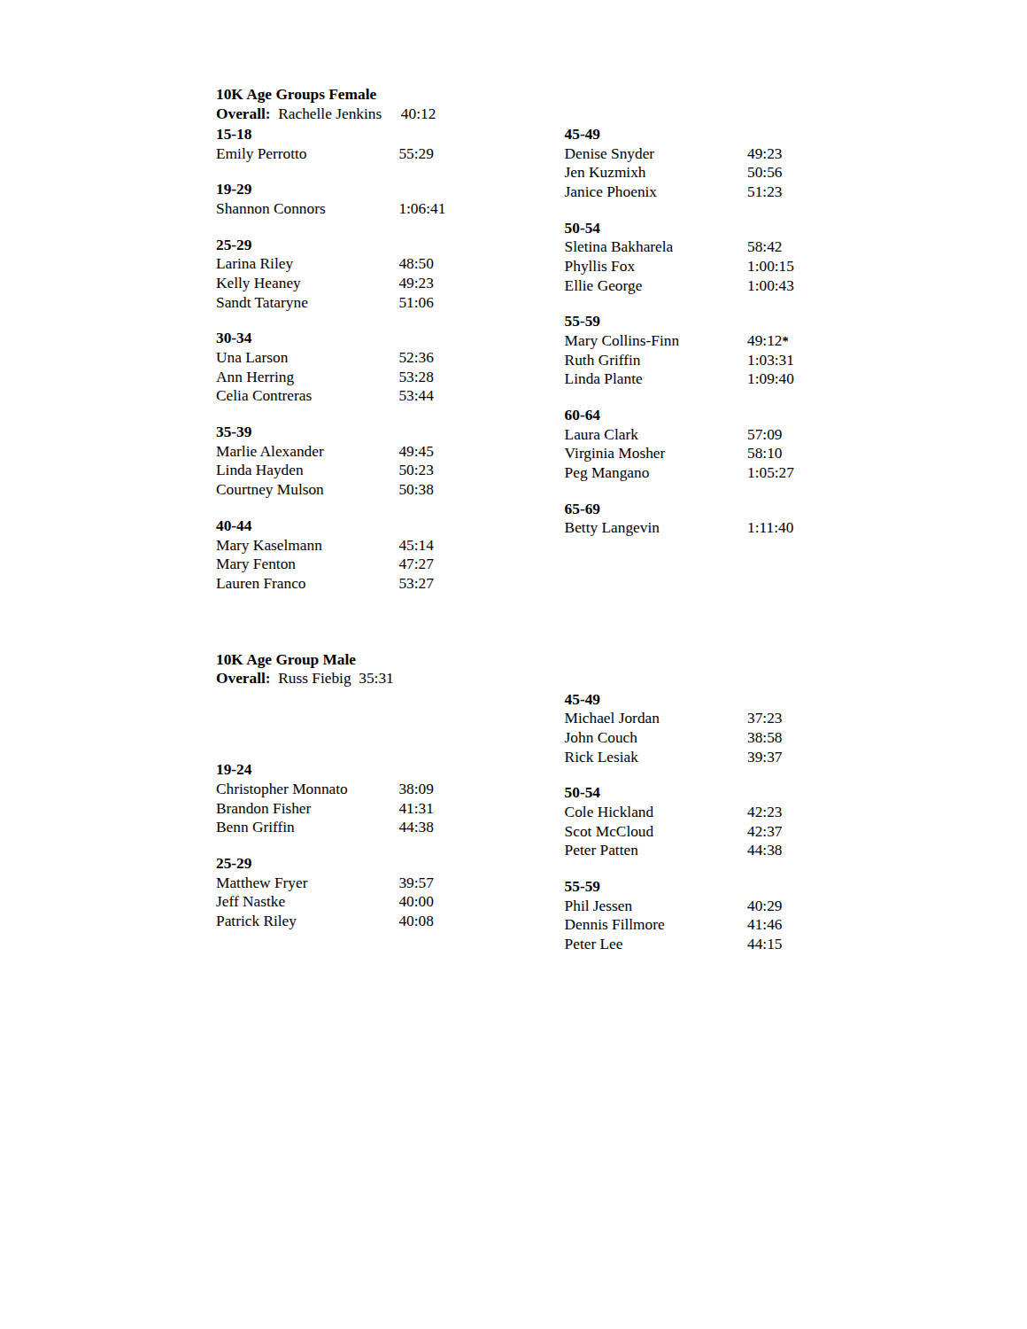10K Age Groups Female
Overall: Rachelle Jenkins 40:12
15-18
| Emily Perrotto | 55:29 |
19-29
| Shannon Connors | 1:06:41 |
25-29
| Larina Riley | 48:50 |
| Kelly Heaney | 49:23 |
| Sandt Tataryne | 51:06 |
30-34
| Una Larson | 52:36 |
| Ann Herring | 53:28 |
| Celia Contreras | 53:44 |
35-39
| Marlie Alexander | 49:45 |
| Linda Hayden | 50:23 |
| Courtney Mulson | 50:38 |
40-44
| Mary Kaselmann | 45:14 |
| Mary Fenton | 47:27 |
| Lauren Franco | 53:27 |
45-49
| Denise Snyder | 49:23 |
| Jen Kuzmixh | 50:56 |
| Janice Phoenix | 51:23 |
50-54
| Sletina Bakharela | 58:42 |
| Phyllis Fox | 1:00:15 |
| Ellie George | 1:00:43 |
55-59
| Mary Collins-Finn | 49:12 * |
| Ruth Griffin | 1:03:31 |
| Linda Plante | 1:09:40 |
60-64
| Laura Clark | 57:09 |
| Virginia Mosher | 58:10 |
| Peg Mangano | 1:05:27 |
65-69
| Betty Langevin | 1:11:40 |
10K Age Group Male
Overall: Russ Fiebig 35:31
19-24
| Christopher Monnato | 38:09 |
| Brandon Fisher | 41:31 |
| Benn Griffin | 44:38 |
25-29
| Matthew Fryer | 39:57 |
| Jeff Nastke | 40:00 |
| Patrick Riley | 40:08 |
45-49
| Michael Jordan | 37:23 |
| John Couch | 38:58 |
| Rick Lesiak | 39:37 |
50-54
| Cole Hickland | 42:23 |
| Scot McCloud | 42:37 |
| Peter Patten | 44:38 |
55-59
| Phil Jessen | 40:29 |
| Dennis Fillmore | 41:46 |
| Peter Lee | 44:15 |